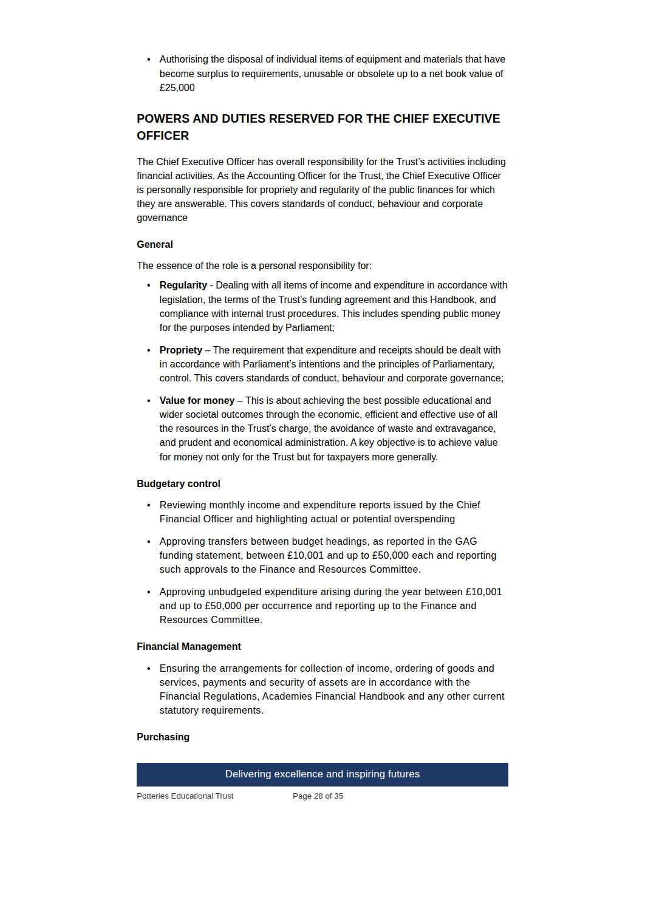Authorising the disposal of individual items of equipment and materials that have become surplus to requirements, unusable or obsolete up to a net book value of £25,000
POWERS AND DUTIES RESERVED FOR THE CHIEF EXECUTIVE OFFICER
The Chief Executive Officer has overall responsibility for the Trust’s activities including financial activities. As the Accounting Officer for the Trust, the Chief Executive Officer is personally responsible for propriety and regularity of the public finances for which they are answerable. This covers standards of conduct, behaviour and corporate governance
General
The essence of the role is a personal responsibility for:
Regularity - Dealing with all items of income and expenditure in accordance with legislation, the terms of the Trust’s funding agreement and this Handbook, and compliance with internal trust procedures. This includes spending public money for the purposes intended by Parliament;
Propriety – The requirement that expenditure and receipts should be dealt with in accordance with Parliament’s intentions and the principles of Parliamentary, control. This covers standards of conduct, behaviour and corporate governance;
Value for money – This is about achieving the best possible educational and wider societal outcomes through the economic, efficient and effective use of all the resources in the Trust’s charge, the avoidance of waste and extravagance, and prudent and economical administration. A key objective is to achieve value for money not only for the Trust but for taxpayers more generally.
Budgetary control
Reviewing monthly income and expenditure reports issued by the Chief Financial Officer and highlighting actual or potential overspending
Approving transfers between budget headings, as reported in the GAG funding statement, between £10,001 and up to £50,000 each and reporting such approvals to the Finance and Resources Committee.
Approving unbudgeted expenditure arising during the year between £10,001 and up to £50,000 per occurrence and reporting up to the Finance and Resources Committee.
Financial Management
Ensuring the arrangements for collection of income, ordering of goods and services, payments and security of assets are in accordance with the Financial Regulations, Academies Financial Handbook and any other current statutory requirements.
Purchasing
Delivering excellence and inspiring futures
Potteries Educational Trust
Page 28 of 35